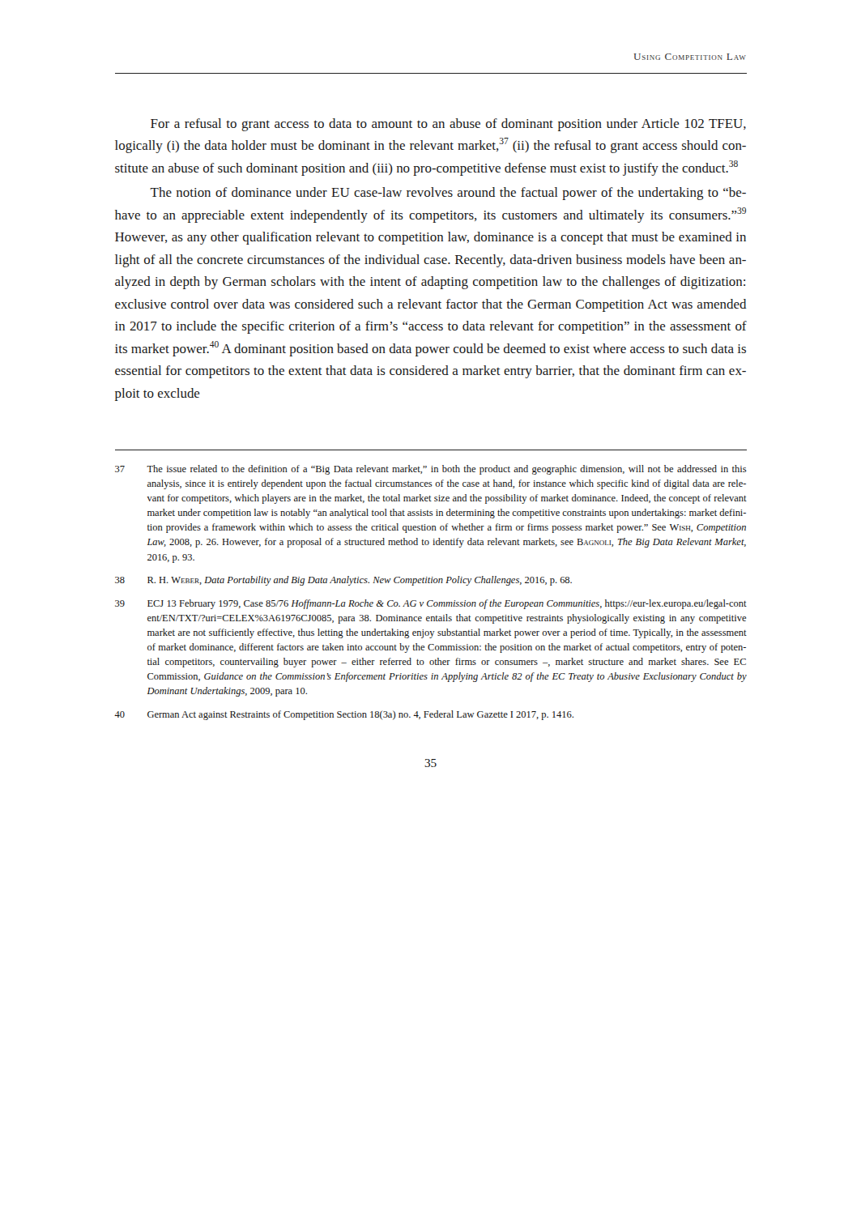Using Competition Law
For a refusal to grant access to data to amount to an abuse of dominant position under Article 102 TFEU, logically (i) the data holder must be dominant in the relevant market,37 (ii) the refusal to grant access should constitute an abuse of such dominant position and (iii) no pro-competitive defense must exist to justify the conduct.38
The notion of dominance under EU case-law revolves around the factual power of the undertaking to “behave to an appreciable extent independently of its competitors, its customers and ultimately its consumers.”39 However, as any other qualification relevant to competition law, dominance is a concept that must be examined in light of all the concrete circumstances of the individual case. Recently, data-driven business models have been analyzed in depth by German scholars with the intent of adapting competition law to the challenges of digitization: exclusive control over data was considered such a relevant factor that the German Competition Act was amended in 2017 to include the specific criterion of a firm’s “access to data relevant for competition” in the assessment of its market power.40 A dominant position based on data power could be deemed to exist where access to such data is essential for competitors to the extent that data is considered a market entry barrier, that the dominant firm can exploit to exclude
37 The issue related to the definition of a “Big Data relevant market,” in both the product and geographic dimension, will not be addressed in this analysis, since it is entirely dependent upon the factual circumstances of the case at hand, for instance which specific kind of digital data are relevant for competitors, which players are in the market, the total market size and the possibility of market dominance. Indeed, the concept of relevant market under competition law is notably “an analytical tool that assists in determining the competitive constraints upon undertakings: market definition provides a framework within which to assess the critical question of whether a firm or firms possess market power.” See Wish, Competition Law, 2008, p. 26. However, for a proposal of a structured method to identify data relevant markets, see Bagnoli, The Big Data Relevant Market, 2016, p. 93.
38 R. H. Weber, Data Portability and Big Data Analytics. New Competition Policy Challenges, 2016, p. 68.
39 ECJ 13 February 1979, Case 85/76 Hoffmann-La Roche & Co. AG v Commission of the European Communities, https://eur-lex.europa.eu/legal-content/EN/TXT/?uri=CELEX%3A61976CJ0085, para 38. Dominance entails that competitive restraints physiologically existing in any competitive market are not sufficiently effective, thus letting the undertaking enjoy substantial market power over a period of time. Typically, in the assessment of market dominance, different factors are taken into account by the Commission: the position on the market of actual competitors, entry of potential competitors, countervailing buyer power – either referred to other firms or consumers –, market structure and market shares. See EC Commission, Guidance on the Commission’s Enforcement Priorities in Applying Article 82 of the EC Treaty to Abusive Exclusionary Conduct by Dominant Undertakings, 2009, para 10.
40 German Act against Restraints of Competition Section 18(3a) no. 4, Federal Law Gazette I 2017, p. 1416.
35